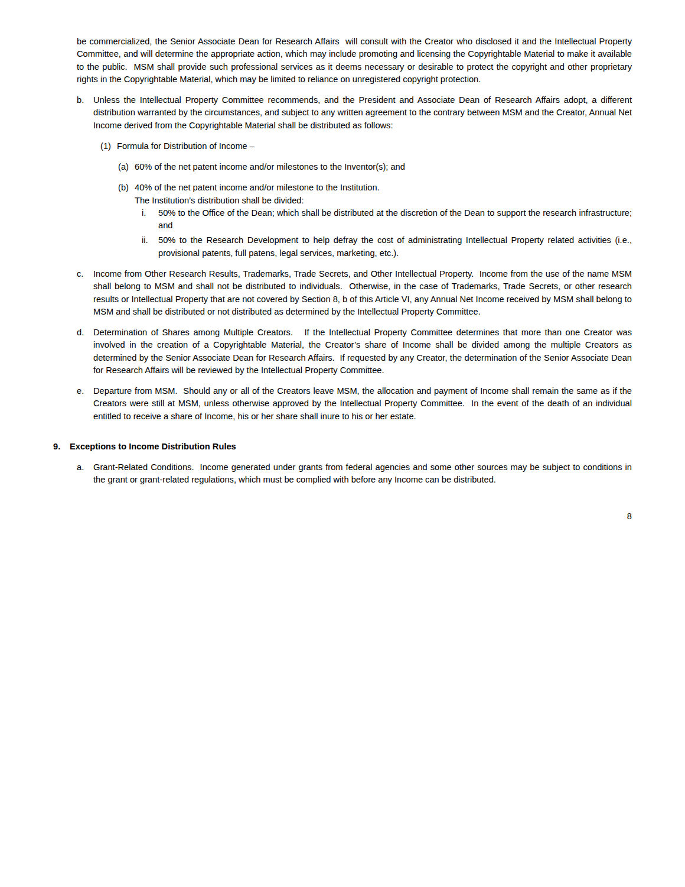be commercialized, the Senior Associate Dean for Research Affairs will consult with the Creator who disclosed it and the Intellectual Property Committee, and will determine the appropriate action, which may include promoting and licensing the Copyrightable Material to make it available to the public. MSM shall provide such professional services as it deems necessary or desirable to protect the copyright and other proprietary rights in the Copyrightable Material, which may be limited to reliance on unregistered copyright protection.
b.
Unless the Intellectual Property Committee recommends, and the President and Associate Dean of Research Affairs adopt, a different distribution warranted by the circumstances, and subject to any written agreement to the contrary between MSM and the Creator, Annual Net Income derived from the Copyrightable Material shall be distributed as follows:
(1)
Formula for Distribution of Income –
(a)
60% of the net patent income and/or milestones to the Inventor(s); and
(b)
40% of the net patent income and/or milestone to the Institution.
The Institution’s distribution shall be divided:
i.
50% to the Office of the Dean; which shall be distributed at the discretion of the Dean to support the research infrastructure; and
ii.
50% to the Research Development to help defray the cost of administrating Intellectual Property related activities (i.e., provisional patents, full patens, legal services, marketing, etc.).
c.
Income from Other Research Results, Trademarks, Trade Secrets, and Other Intellectual Property. Income from the use of the name MSM shall belong to MSM and shall not be distributed to individuals. Otherwise, in the case of Trademarks, Trade Secrets, or other research results or Intellectual Property that are not covered by Section 8, b of this Article VI, any Annual Net Income received by MSM shall belong to MSM and shall be distributed or not distributed as determined by the Intellectual Property Committee.
d.
Determination of Shares among Multiple Creators. If the Intellectual Property Committee determines that more than one Creator was involved in the creation of a Copyrightable Material, the Creator’s share of Income shall be divided among the multiple Creators as determined by the Senior Associate Dean for Research Affairs. If requested by any Creator, the determination of the Senior Associate Dean for Research Affairs will be reviewed by the Intellectual Property Committee.
e.
Departure from MSM. Should any or all of the Creators leave MSM, the allocation and payment of Income shall remain the same as if the Creators were still at MSM, unless otherwise approved by the Intellectual Property Committee. In the event of the death of an individual entitled to receive a share of Income, his or her share shall inure to his or her estate.
9.
Exceptions to Income Distribution Rules
a.
Grant-Related Conditions. Income generated under grants from federal agencies and some other sources may be subject to conditions in the grant or grant-related regulations, which must be complied with before any Income can be distributed.
8